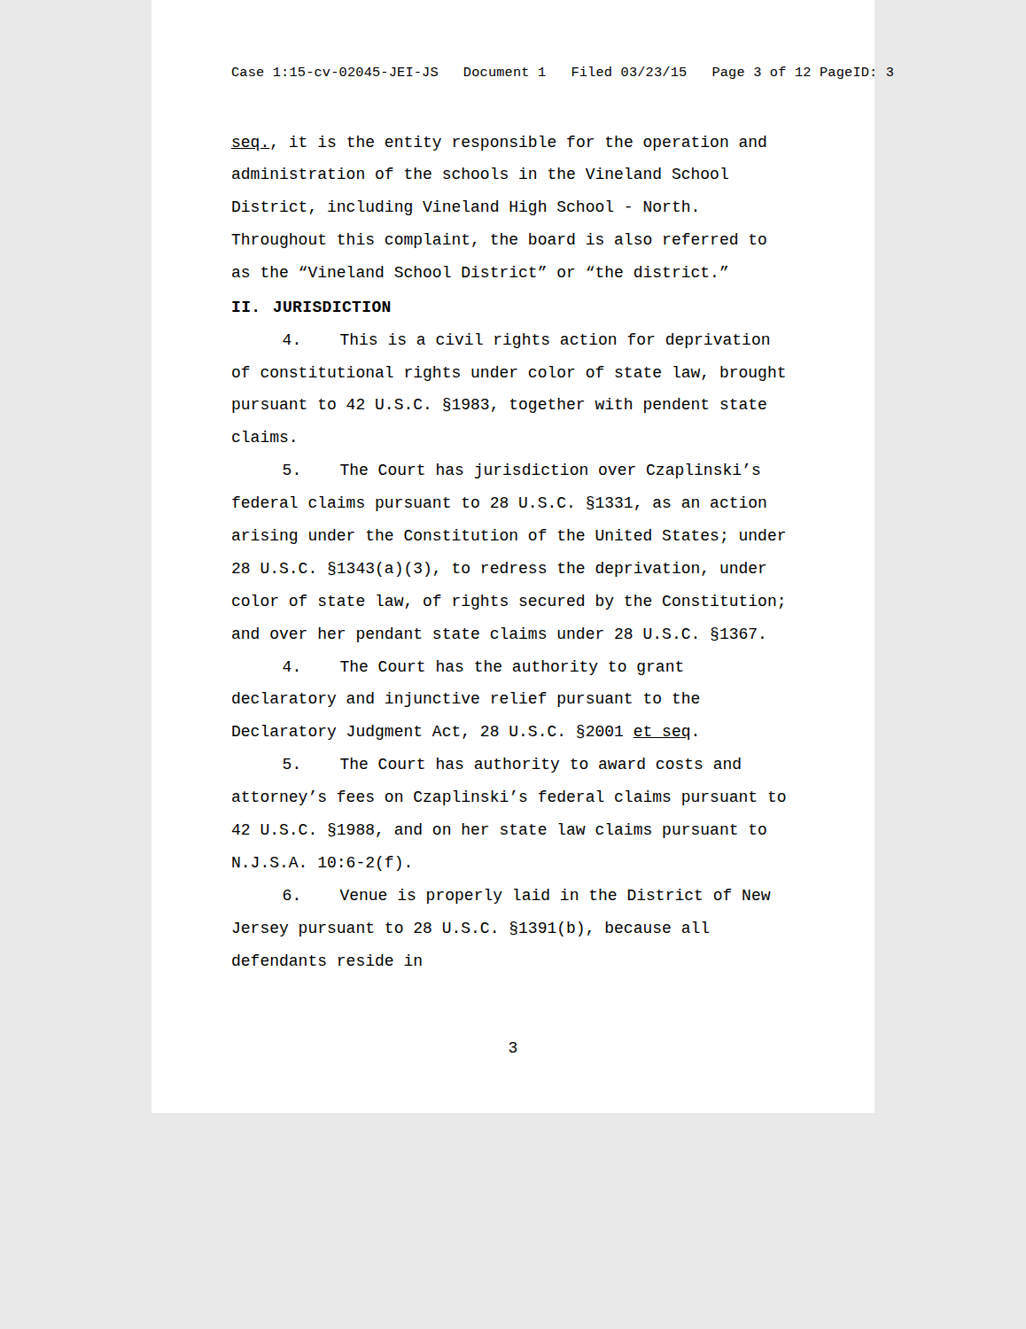Case 1:15-cv-02045-JEI-JS Document 1 Filed 03/23/15 Page 3 of 12 PageID: 3
seq., it is the entity responsible for the operation and administration of the schools in the Vineland School District, including Vineland High School - North. Throughout this complaint, the board is also referred to as the “Vineland School District” or “the district.”
II. JURISDICTION
4. This is a civil rights action for deprivation of constitutional rights under color of state law, brought pursuant to 42 U.S.C. §1983, together with pendent state claims.
5. The Court has jurisdiction over Czaplinski’s federal claims pursuant to 28 U.S.C. §1331, as an action arising under the Constitution of the United States; under 28 U.S.C. §1343(a)(3), to redress the deprivation, under color of state law, of rights secured by the Constitution; and over her pendant state claims under 28 U.S.C. §1367.
4. The Court has the authority to grant declaratory and injunctive relief pursuant to the Declaratory Judgment Act, 28 U.S.C. §2001 et seq.
5. The Court has authority to award costs and attorney’s fees on Czaplinski’s federal claims pursuant to 42 U.S.C. §1988, and on her state law claims pursuant to N.J.S.A. 10:6-2(f).
6. Venue is properly laid in the District of New Jersey pursuant to 28 U.S.C. §1391(b), because all defendants reside in
3